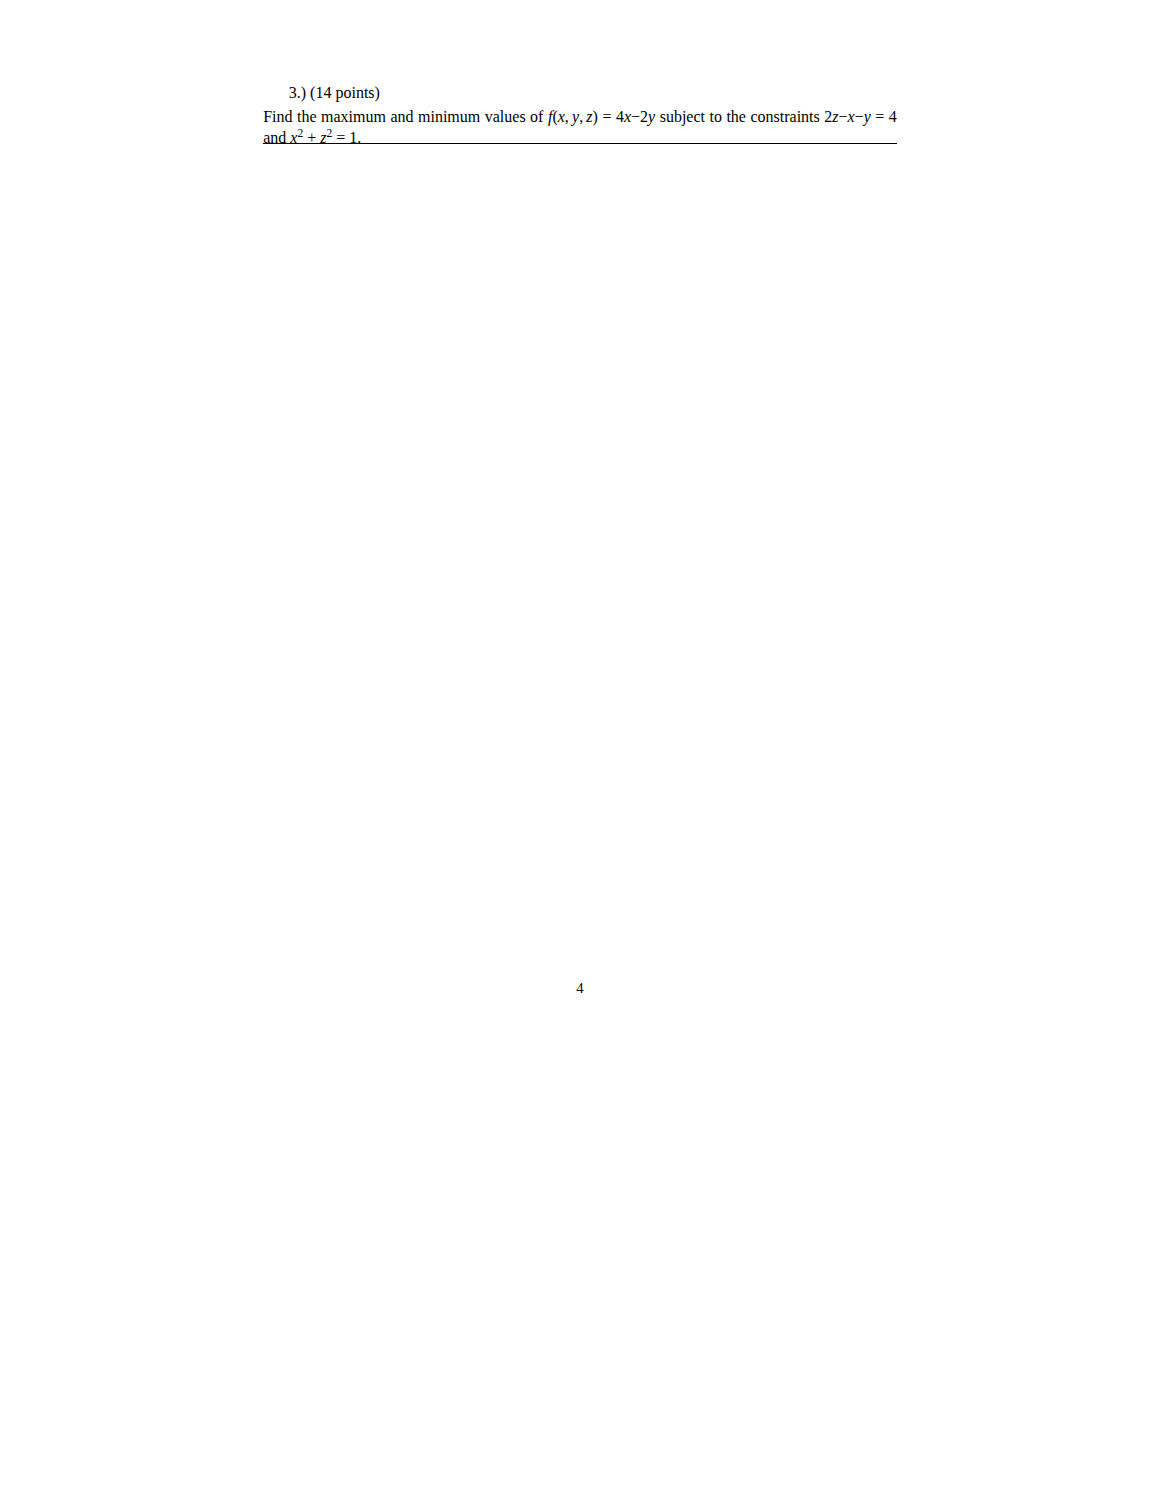3.) (14 points)
Find the maximum and minimum values of f(x, y, z) = 4x−2y subject to the constraints 2z−x−y = 4 and x2 + z2 = 1.
4